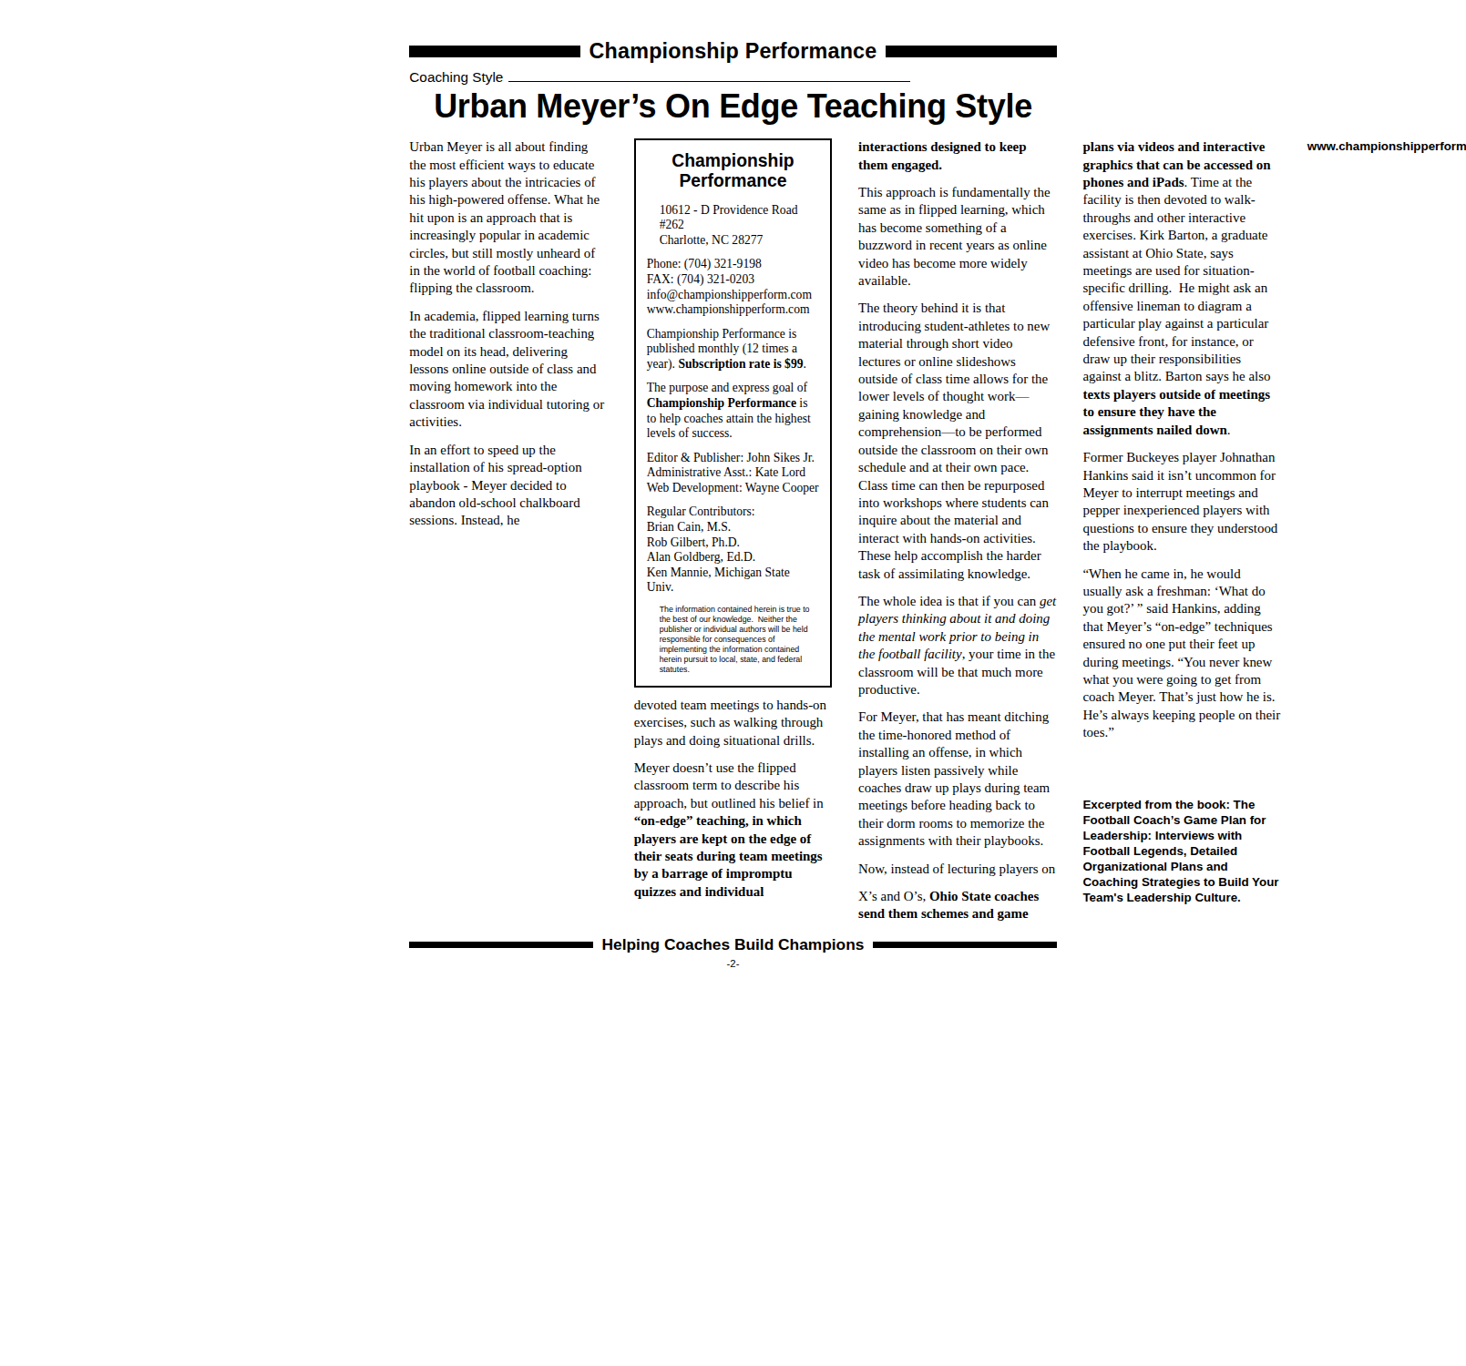Championship Performance
Coaching Style
Urban Meyer’s On Edge Teaching Style
Urban Meyer is all about finding the most efficient ways to educate his players about the intricacies of his high-powered offense. What he hit upon is an approach that is increasingly popular in academic circles, but still mostly unheard of in the world of football coaching: flipping the classroom.
In academia, flipped learning turns the traditional classroom-teaching model on its head, delivering lessons online outside of class and moving homework into the classroom via individual tutoring or activities.
In an effort to speed up the installation of his spread-option playbook - Meyer decided to abandon old-school chalkboard sessions. Instead, he
Championship
Performance
10612 - D Providence Road #262
Charlotte, NC 28277
Phone: (704) 321-9198
FAX: (704) 321-0203
info@championshipperform.com
www.championshipperform.com
Championship Performance is published monthly (12 times a year). Subscription rate is $99.
The purpose and express goal of Championship Performance is to help coaches attain the highest levels of success.
Editor & Publisher: John Sikes Jr.
Administrative Asst.: Kate Lord
Web Development: Wayne Cooper
Regular Contributors:
Brian Cain, M.S.
Rob Gilbert, Ph.D.
Alan Goldberg, Ed.D.
Ken Mannie, Michigan State Univ.
The information contained herein is true to the best of our knowledge. Neither the publisher or individual authors will be held responsible for consequences of implementing the information contained herein pursuit to local, state, and federal statutes.
devoted team meetings to hands-on exercises, such as walking through plays and doing situational drills.
Meyer doesn’t use the flipped classroom term to describe his approach, but outlined his belief in “on-edge” teaching, in which players are kept on the edge of their seats during team meetings by a barrage of impromptu quizzes and individual interactions designed to keep them engaged.
This approach is fundamentally the same as in flipped learning, which has become something of a buzzword in recent years as online video has become more widely available.
The theory behind it is that introducing student-athletes to new material through short video lectures or online slideshows outside of class time allows for the lower levels of thought work—gaining knowledge and comprehension—to be performed outside the classroom on their own schedule and at their own pace. Class time can then be repurposed into workshops where students can inquire about the material and interact with hands-on activities. These help accomplish the harder task of assimilating knowledge.
The whole idea is that if you can get players thinking about it and doing the mental work prior to being in the football facility, your time in the classroom will be that much more productive.
For Meyer, that has meant ditching the time-honored method of installing an offense, in which players listen passively while coaches draw up plays during team meetings before heading back to their dorm rooms to memorize the assignments with their playbooks.
Now, instead of lecturing players on
X’s and O’s, Ohio State coaches send them schemes and game plans via videos and interactive graphics that can be accessed on phones and iPads. Time at the facility is then devoted to walk-throughs and other interactive exercises. Kirk Barton, a graduate assistant at Ohio State, says meetings are used for situation-specific drilling. He might ask an offensive lineman to diagram a particular play against a particular defensive front, for instance, or draw up their responsibilities against a blitz. Barton says he also texts players outside of meetings to ensure they have the assignments nailed down.
Former Buckeyes player Johnathan Hankins said it isn’t uncommon for Meyer to interrupt meetings and pepper inexperienced players with questions to ensure they understood the playbook.
“When he came in, he would usually ask a freshman: ‘What do you got?’ ” said Hankins, adding that Meyer’s “on-edge” techniques ensured no one put their feet up during meetings. “You never knew what you were going to get from coach Meyer. That’s just how he is. He’s always keeping people on their toes.”
Excerpted from the book: The Football Coach’s Game Plan for Leadership: Interviews with Football Legends, Detailed Organizational Plans and Coaching Strategies to Build Your Team's Leadership Culture.
www.championshipperform.com/books
Helping Coaches Build Champions
-2-